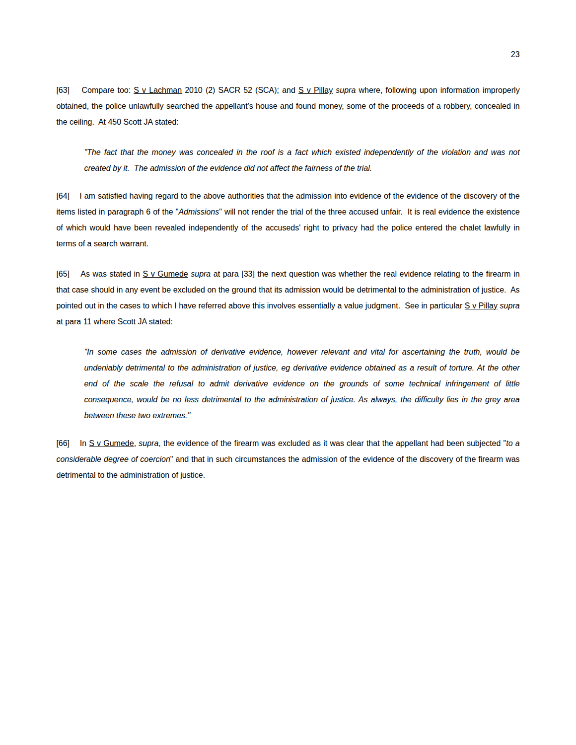23
[63] Compare too: S v Lachman 2010 (2) SACR 52 (SCA); and S v Pillay supra where, following upon information improperly obtained, the police unlawfully searched the appellant's house and found money, some of the proceeds of a robbery, concealed in the ceiling. At 450 Scott JA stated:
"The fact that the money was concealed in the roof is a fact which existed independently of the violation and was not created by it. The admission of the evidence did not affect the fairness of the trial.
[64] I am satisfied having regard to the above authorities that the admission into evidence of the evidence of the discovery of the items listed in paragraph 6 of the "Admissions" will not render the trial of the three accused unfair. It is real evidence the existence of which would have been revealed independently of the accuseds' right to privacy had the police entered the chalet lawfully in terms of a search warrant.
[65] As was stated in S v Gumede supra at para [33] the next question was whether the real evidence relating to the firearm in that case should in any event be excluded on the ground that its admission would be detrimental to the administration of justice. As pointed out in the cases to which I have referred above this involves essentially a value judgment. See in particular S v Pillay supra at para 11 where Scott JA stated:
"In some cases the admission of derivative evidence, however relevant and vital for ascertaining the truth, would be undeniably detrimental to the administration of justice, eg derivative evidence obtained as a result of torture. At the other end of the scale the refusal to admit derivative evidence on the grounds of some technical infringement of little consequence, would be no less detrimental to the administration of justice. As always, the difficulty lies in the grey area between these two extremes."
[66] In S v Gumede, supra, the evidence of the firearm was excluded as it was clear that the appellant had been subjected "to a considerable degree of coercion" and that in such circumstances the admission of the evidence of the discovery of the firearm was detrimental to the administration of justice.